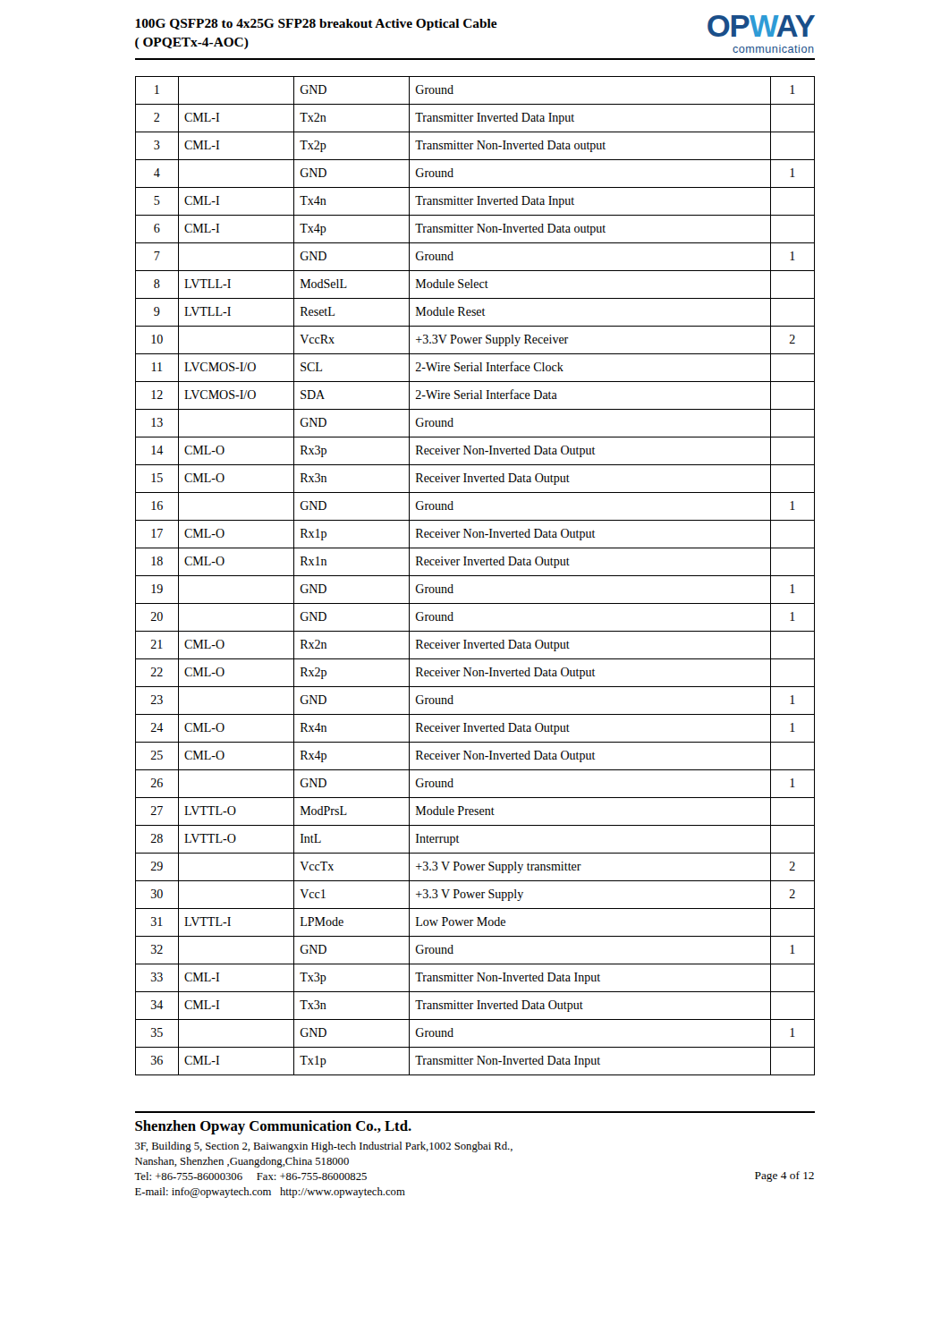100G QSFP28 to 4x25G SFP28 breakout Active Optical Cable
( OPQETx-4-AOC)
OPWAY
communication
| 1 | | GND | Ground | 1 |
| 2 | CML-I | Tx2n | Transmitter Inverted Data Input | |
| 3 | CML-I | Tx2p | Transmitter Non-Inverted Data output | |
| 4 | | GND | Ground | 1 |
| 5 | CML-I | Tx4n | Transmitter Inverted Data Input | |
| 6 | CML-I | Tx4p | Transmitter Non-Inverted Data output | |
| 7 | | GND | Ground | 1 |
| 8 | LVTLL-I | ModSelL | Module Select | |
| 9 | LVTLL-I | ResetL | Module Reset | |
| 10 | | VccRx | +3.3V Power Supply Receiver | 2 |
| 11 | LVCMOS-I/O | SCL | 2-Wire Serial Interface Clock | |
| 12 | LVCMOS-I/O | SDA | 2-Wire Serial Interface Data | |
| 13 | | GND | Ground | |
| 14 | CML-O | Rx3p | Receiver Non-Inverted Data Output | |
| 15 | CML-O | Rx3n | Receiver Inverted Data Output | |
| 16 | | GND | Ground | 1 |
| 17 | CML-O | Rx1p | Receiver Non-Inverted Data Output | |
| 18 | CML-O | Rx1n | Receiver Inverted Data Output | |
| 19 | | GND | Ground | 1 |
| 20 | | GND | Ground | 1 |
| 21 | CML-O | Rx2n | Receiver Inverted Data Output | |
| 22 | CML-O | Rx2p | Receiver Non-Inverted Data Output | |
| 23 | | GND | Ground | 1 |
| 24 | CML-O | Rx4n | Receiver Inverted Data Output | 1 |
| 25 | CML-O | Rx4p | Receiver Non-Inverted Data Output | |
| 26 | | GND | Ground | 1 |
| 27 | LVTTL-O | ModPrsL | Module Present | |
| 28 | LVTTL-O | IntL | Interrupt | |
| 29 | | VccTx | +3.3 V Power Supply transmitter | 2 |
| 30 | | Vcc1 | +3.3 V Power Supply | 2 |
| 31 | LVTTL-I | LPMode | Low Power Mode | |
| 32 | | GND | Ground | 1 |
| 33 | CML-I | Tx3p | Transmitter Non-Inverted Data Input | |
| 34 | CML-I | Tx3n | Transmitter Inverted Data Output | |
| 35 | | GND | Ground | 1 |
| 36 | CML-I | Tx1p | Transmitter Non-Inverted Data Input | |
Shenzhen Opway Communication Co., Ltd.
3F, Building 5, Section 2, Baiwangxin High-tech Industrial Park,1002 Songbai Rd.,
Nanshan, Shenzhen ,Guangdong,China 518000
Tel: +86-755-86000306 Fax: +86-755-86000825
E-mail: info@opwaytech.com http://www.opwaytech.com
Page 4 of 12